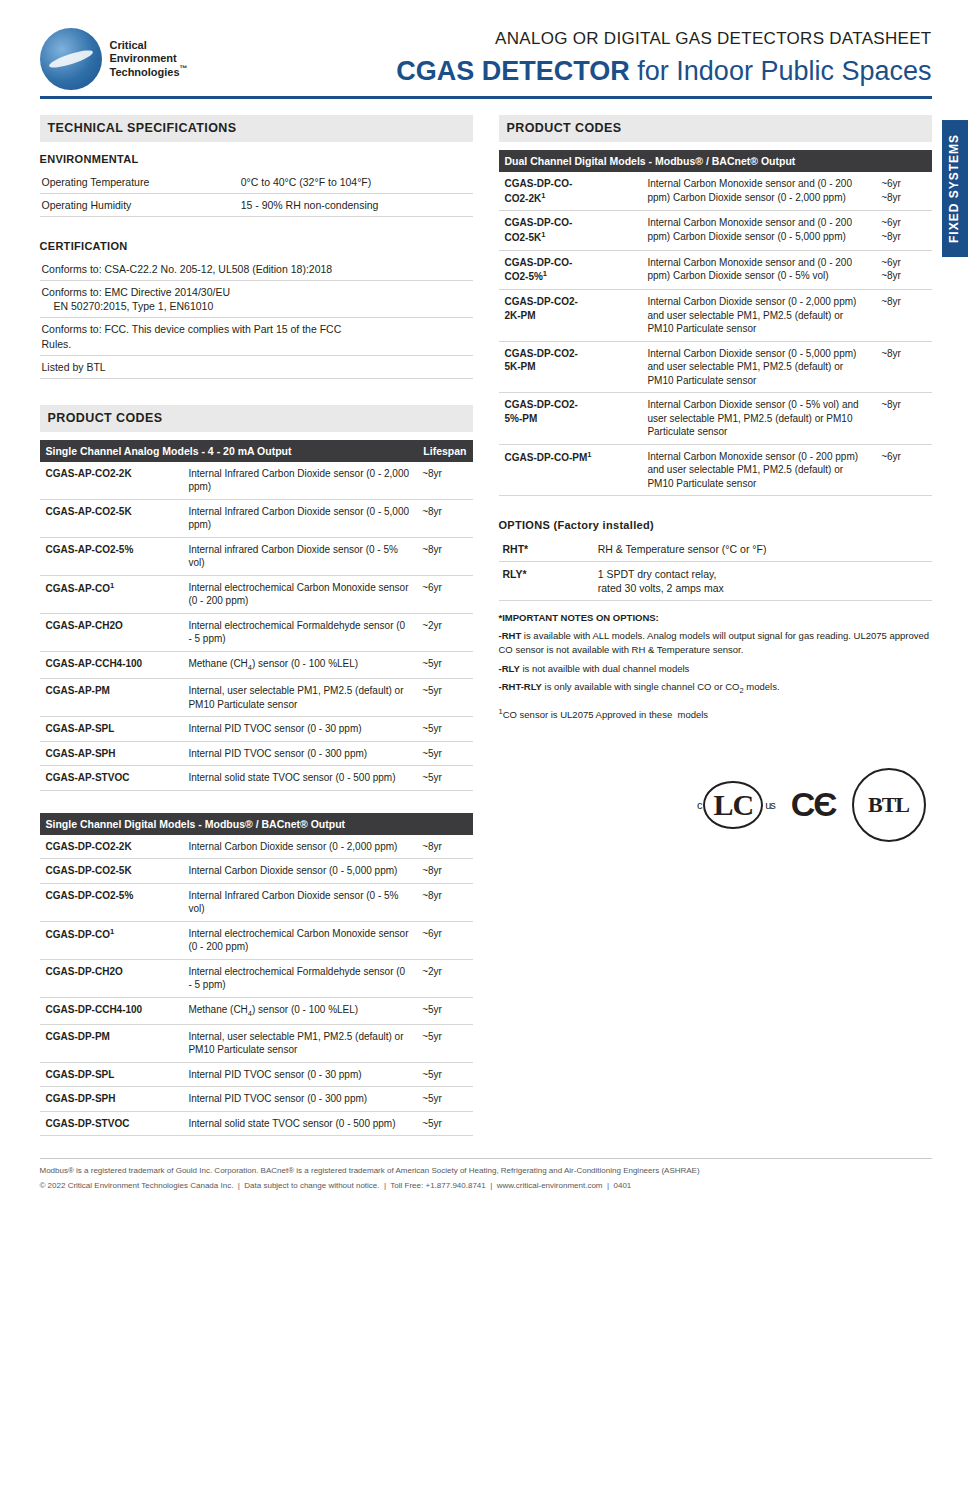FIXED SYSTEMS
Critical
Environment
Technologies™
ANALOG OR DIGITAL GAS DETECTORS DATASHEET
CGAS DETECTOR for Indoor Public Spaces
TECHNICAL SPECIFICATIONS
ENVIRONMENTAL
| Operating Temperature | 0°C to 40°C (32°F to 104°F) |
| Operating Humidity | 15 - 90% RH non-condensing |
CERTIFICATION
| Conforms to: CSA-C22.2 No. 205-12, UL508 (Edition 18):2018 |
| Conforms to: EMC Directive 2014/30/EU |
| EN 50270:2015, Type 1, EN61010 |
| Conforms to: FCC. This device complies with Part 15 of the FCC |
| Rules. |
| Listed by BTL |
PRODUCT CODES
| Single Channel Analog Models - 4 - 20 mA Output | Lifespan |
| --- | --- |
| CGAS-AP-CO2-2K | Internal Infrared Carbon Dioxide sensor (0 - 2,000 ppm) | ~8yr |
| CGAS-AP-CO2-5K | Internal Infrared Carbon Dioxide sensor (0 - 5,000 ppm) | ~8yr |
| CGAS-AP-CO2-5% | Internal infrared Carbon Dioxide sensor (0 - 5% vol) | ~8yr |
| CGAS-AP-CO 1 | Internal electrochemical Carbon Monoxide sensor (0 - 200 ppm) | ~6yr |
| CGAS-AP-CH2O | Internal electrochemical Formaldehyde sensor (0 - 5 ppm) | ~2yr |
| CGAS-AP-CCH4-100 | Methane (CH 4 ) sensor (0 - 100 %LEL) | ~5yr |
| CGAS-AP-PM | Internal, user selectable PM1, PM2.5 (default) or PM10 Particulate sensor | ~5yr |
| CGAS-AP-SPL | Internal PID TVOC sensor (0 - 30 ppm) | ~5yr |
| CGAS-AP-SPH | Internal PID TVOC sensor (0 - 300 ppm) | ~5yr |
| CGAS-AP-STVOC | Internal solid state TVOC sensor (0 - 500 ppm) | ~5yr |
| Single Channel Digital Models - Modbus® / BACnet® Output |
| --- |
| CGAS-DP-CO2-2K | Internal Carbon Dioxide sensor (0 - 2,000 ppm) | ~8yr |
| CGAS-DP-CO2-5K | Internal Carbon Dioxide sensor (0 - 5,000 ppm) | ~8yr |
| CGAS-DP-CO2-5% | Internal Infrared Carbon Dioxide sensor (0 - 5% vol) | ~8yr |
| CGAS-DP-CO 1 | Internal electrochemical Carbon Monoxide sensor (0 - 200 ppm) | ~6yr |
| CGAS-DP-CH2O | Internal electrochemical Formaldehyde sensor (0 - 5 ppm) | ~2yr |
| CGAS-DP-CCH4-100 | Methane (CH 4 ) sensor (0 - 100 %LEL) | ~5yr |
| CGAS-DP-PM | Internal, user selectable PM1, PM2.5 (default) or PM10 Particulate sensor | ~5yr |
| CGAS-DP-SPL | Internal PID TVOC sensor (0 - 30 ppm) | ~5yr |
| CGAS-DP-SPH | Internal PID TVOC sensor (0 - 300 ppm) | ~5yr |
| CGAS-DP-STVOC | Internal solid state TVOC sensor (0 - 500 ppm) | ~5yr |
PRODUCT CODES
| Dual Channel Digital Models - Modbus® / BACnet® Output |
| --- |
| CGAS-DP-CO- CO2-2K 1 | Internal Carbon Monoxide sensor and (0 - 200 ppm) Carbon Dioxide sensor (0 - 2,000 ppm) | ~6yr ~8yr |
| CGAS-DP-CO- CO2-5K 1 | Internal Carbon Monoxide sensor and (0 - 200 ppm) Carbon Dioxide sensor (0 - 5,000 ppm) | ~6yr ~8yr |
| CGAS-DP-CO- CO2-5% 1 | Internal Carbon Monoxide sensor and (0 - 200 ppm) Carbon Dioxide sensor (0 - 5% vol) | ~6yr ~8yr |
| CGAS-DP-CO2- 2K-PM | Internal Carbon Dioxide sensor (0 - 2,000 ppm) and user selectable PM1, PM2.5 (default) or PM10 Particulate sensor | ~8yr |
| CGAS-DP-CO2- 5K-PM | Internal Carbon Dioxide sensor (0 - 5,000 ppm) and user selectable PM1, PM2.5 (default) or PM10 Particulate sensor | ~8yr |
| CGAS-DP-CO2- 5%-PM | Internal Carbon Dioxide sensor (0 - 5% vol) and user selectable PM1, PM2.5 (default) or PM10 Particulate sensor | ~8yr |
| CGAS-DP-CO-PM 1 | Internal Carbon Monoxide sensor (0 - 200 ppm) and user selectable PM1, PM2.5 (default) or PM10 Particulate sensor | ~6yr |
OPTIONS (Factory installed)
| RHT* | RH & Temperature sensor (°C or °F) |
| RLY* | 1 SPDT dry contact relay, rated 30 volts, 2 amps max |
*IMPORTANT NOTES ON OPTIONS:
-RHT is available with ALL models. Analog models will output signal for gas reading. UL2075 approved CO sensor is not available with RH & Temperature sensor.
-RLY is not availble with dual channel models
-RHT-RLY is only available with single channel CO or CO2 models.
1CO sensor is UL2075 Approved in these models
cLC us
CЄ
BTL
Modbus® is a registered trademark of Gould Inc. Corporation. BACnet® is a registered trademark of American Society of Heating, Refrigerating and Air-Conditioning Engineers (ASHRAE)
© 2022 Critical Environment Technologies Canada Inc. | Data subject to change without notice. | Toll Free: +1.877.940.8741 | www.critical-environment.com | 0401